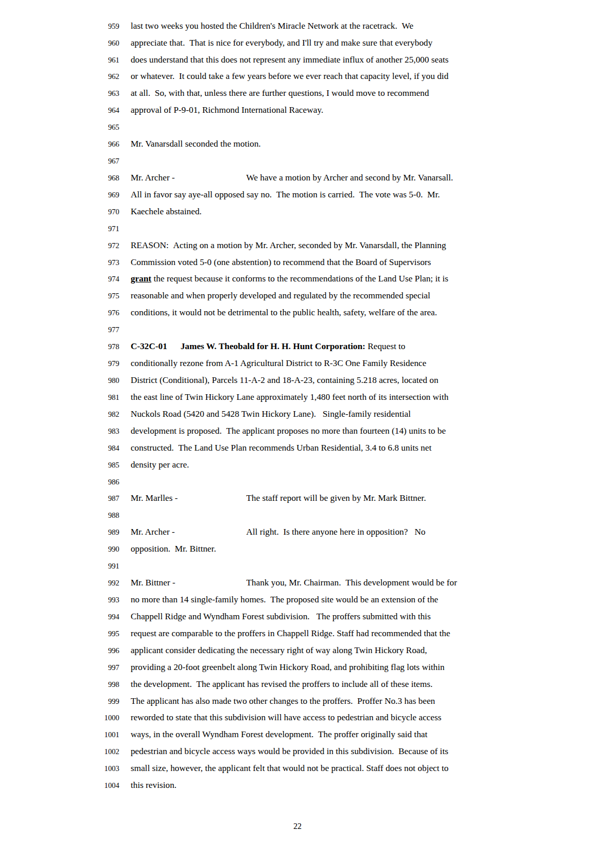959 last two weeks you hosted the Children's Miracle Network at the racetrack. We
960 appreciate that. That is nice for everybody, and I'll try and make sure that everybody
961 does understand that this does not represent any immediate influx of another 25,000 seats
962 or whatever. It could take a few years before we ever reach that capacity level, if you did
963 at all. So, with that, unless there are further questions, I would move to recommend
964 approval of P-9-01, Richmond International Raceway.
965
966 Mr. Vanarsdall seconded the motion.
967
968 Mr. Archer -We have a motion by Archer and second by Mr. Vanarsall.
969 All in favor say aye-all opposed say no. The motion is carried. The vote was 5-0. Mr.
970 Kaechele abstained.
971
972 REASON: Acting on a motion by Mr. Archer, seconded by Mr. Vanarsdall, the Planning
973 Commission voted 5-0 (one abstention) to recommend that the Board of Supervisors
974 grant the request because it conforms to the recommendations of the Land Use Plan; it is
975 reasonable and when properly developed and regulated by the recommended special
976 conditions, it would not be detrimental to the public health, safety, welfare of the area.
977
978 C-32C-01 James W. Theobald for H. H. Hunt Corporation: Request to
979 conditionally rezone from A-1 Agricultural District to R-3C One Family Residence
980 District (Conditional), Parcels 11-A-2 and 18-A-23, containing 5.218 acres, located on
981 the east line of Twin Hickory Lane approximately 1,480 feet north of its intersection with
982 Nuckols Road (5420 and 5428 Twin Hickory Lane). Single-family residential
983 development is proposed. The applicant proposes no more than fourteen (14) units to be
984 constructed. The Land Use Plan recommends Urban Residential, 3.4 to 6.8 units net
985 density per acre.
986
987 Mr. Marlles -The staff report will be given by Mr. Mark Bittner.
988
989 Mr. Archer -All right. Is there anyone here in opposition? No
990 opposition. Mr. Bittner.
991
992 Mr. Bittner -Thank you, Mr. Chairman. This development would be for
993 no more than 14 single-family homes. The proposed site would be an extension of the
994 Chappell Ridge and Wyndham Forest subdivision. The proffers submitted with this
995 request are comparable to the proffers in Chappell Ridge. Staff had recommended that the
996 applicant consider dedicating the necessary right of way along Twin Hickory Road,
997 providing a 20-foot greenbelt along Twin Hickory Road, and prohibiting flag lots within
998 the development. The applicant has revised the proffers to include all of these items.
999 The applicant has also made two other changes to the proffers. Proffer No.3 has been
1000 reworded to state that this subdivision will have access to pedestrian and bicycle access
1001 ways, in the overall Wyndham Forest development. The proffer originally said that
1002 pedestrian and bicycle access ways would be provided in this subdivision. Because of its
1003 small size, however, the applicant felt that would not be practical. Staff does not object to
1004 this revision.
22